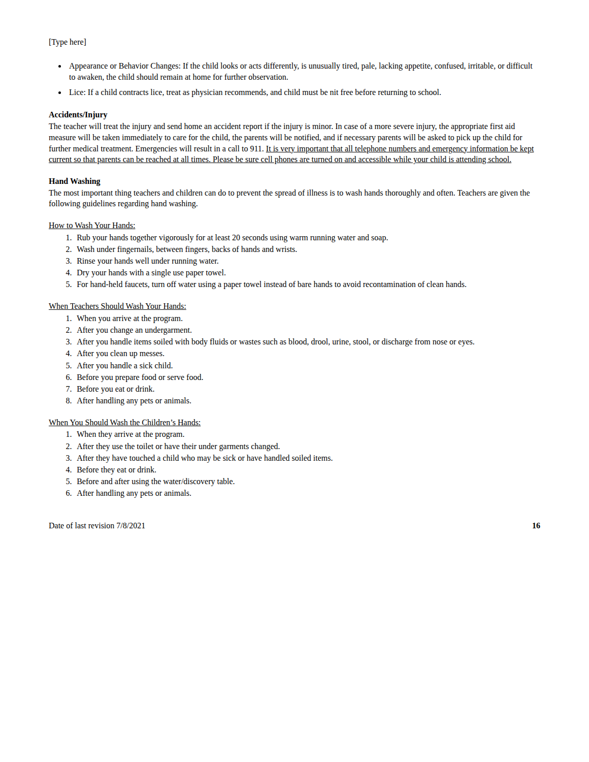[Type here]
Appearance or Behavior Changes: If the child looks or acts differently, is unusually tired, pale, lacking appetite, confused, irritable, or difficult to awaken, the child should remain at home for further observation.
Lice: If a child contracts lice, treat as physician recommends, and child must be nit free before returning to school.
Accidents/Injury
The teacher will treat the injury and send home an accident report if the injury is minor. In case of a more severe injury, the appropriate first aid measure will be taken immediately to care for the child, the parents will be notified, and if necessary parents will be asked to pick up the child for further medical treatment. Emergencies will result in a call to 911. It is very important that all telephone numbers and emergency information be kept current so that parents can be reached at all times. Please be sure cell phones are turned on and accessible while your child is attending school.
Hand Washing
The most important thing teachers and children can do to prevent the spread of illness is to wash hands thoroughly and often. Teachers are given the following guidelines regarding hand washing.
How to Wash Your Hands:
Rub your hands together vigorously for at least 20 seconds using warm running water and soap.
Wash under fingernails, between fingers, backs of hands and wrists.
Rinse your hands well under running water.
Dry your hands with a single use paper towel.
For hand-held faucets, turn off water using a paper towel instead of bare hands to avoid recontamination of clean hands.
When Teachers Should Wash Your Hands:
When you arrive at the program.
After you change an undergarment.
After you handle items soiled with body fluids or wastes such as blood, drool, urine, stool, or discharge from nose or eyes.
After you clean up messes.
After you handle a sick child.
Before you prepare food or serve food.
Before you eat or drink.
After handling any pets or animals.
When You Should Wash the Children’s Hands:
When they arrive at the program.
After they use the toilet or have their under garments changed.
After they have touched a child who may be sick or have handled soiled items.
Before they eat or drink.
Before and after using the water/discovery table.
After handling any pets or animals.
Date of last revision 7/8/2021 16